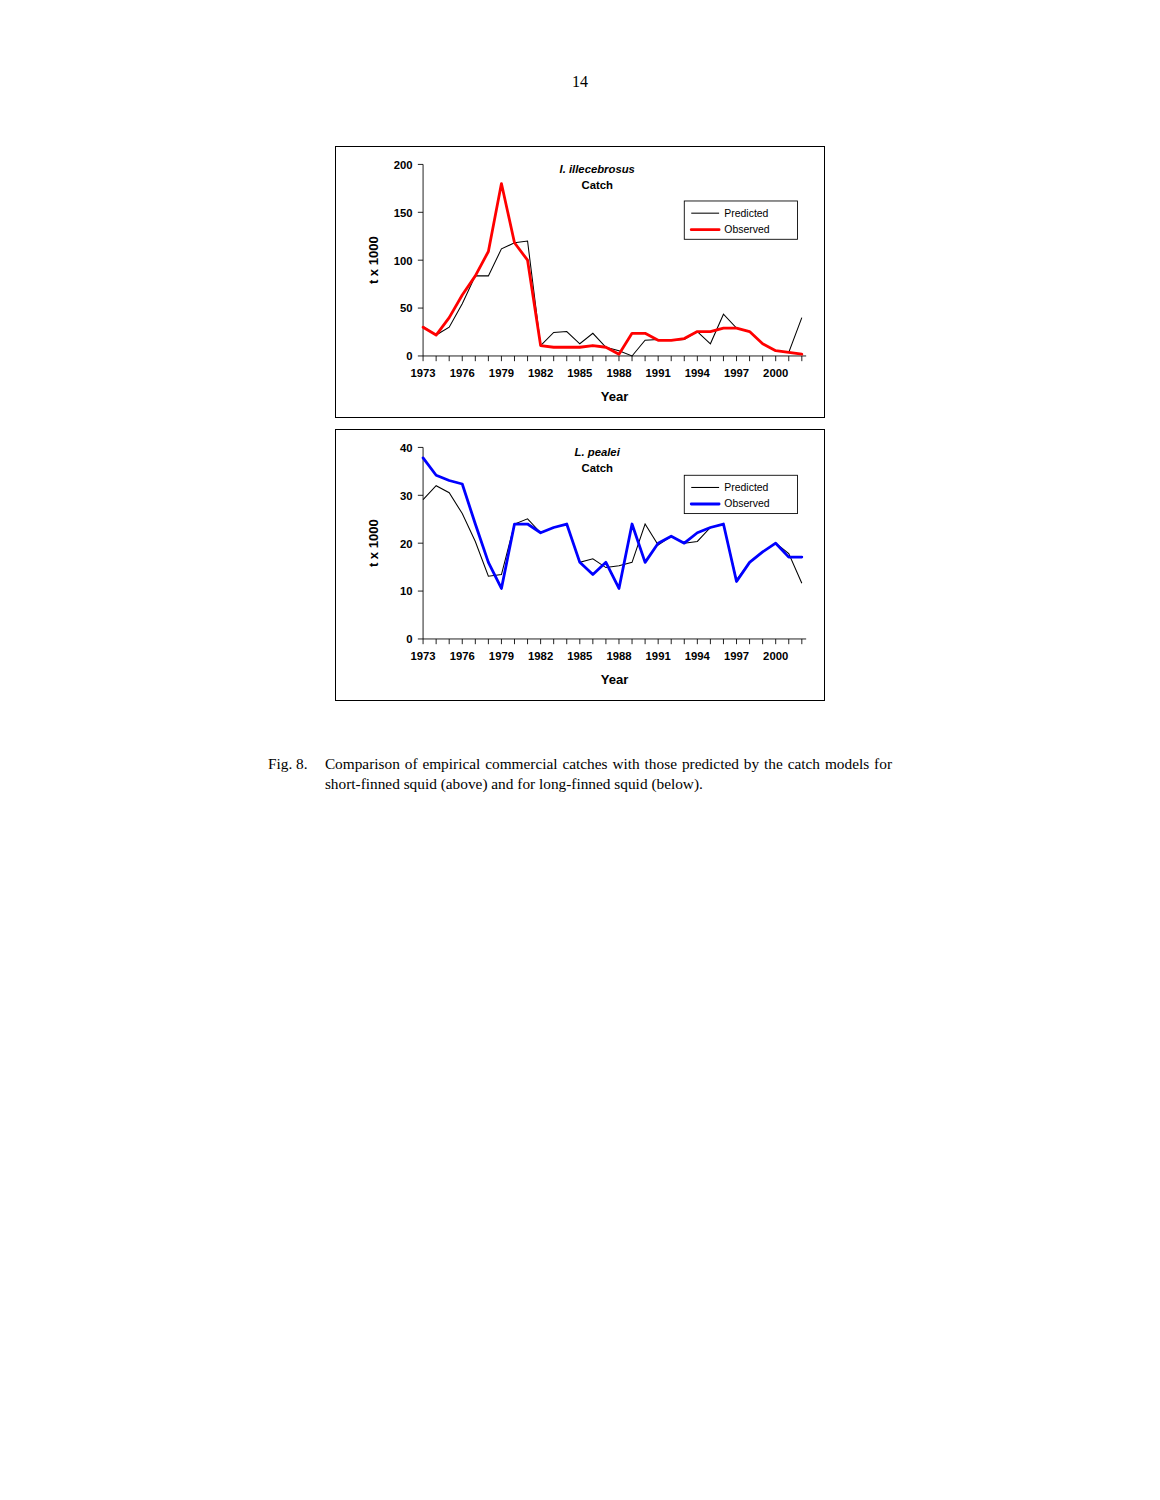14
I. illecebrosus Catch I. illecebrosus Catch 0 50 100 150 200 t x 1000 1973 1976 1979 1982 1985 1988 1991 1994 1997 2000 Year Predicted Observed
L. pealei Catch L. pealei Catch 0 10 20 30 40 t x 1000 1973 1976 1979 1982 1985 1988 1991 1994 1997 2000 Year Predicted Observed
Fig. 8.
Comparison of empirical commercial catches with those predicted by the catch models for short-finned squid (above) and for long-finned squid (below).